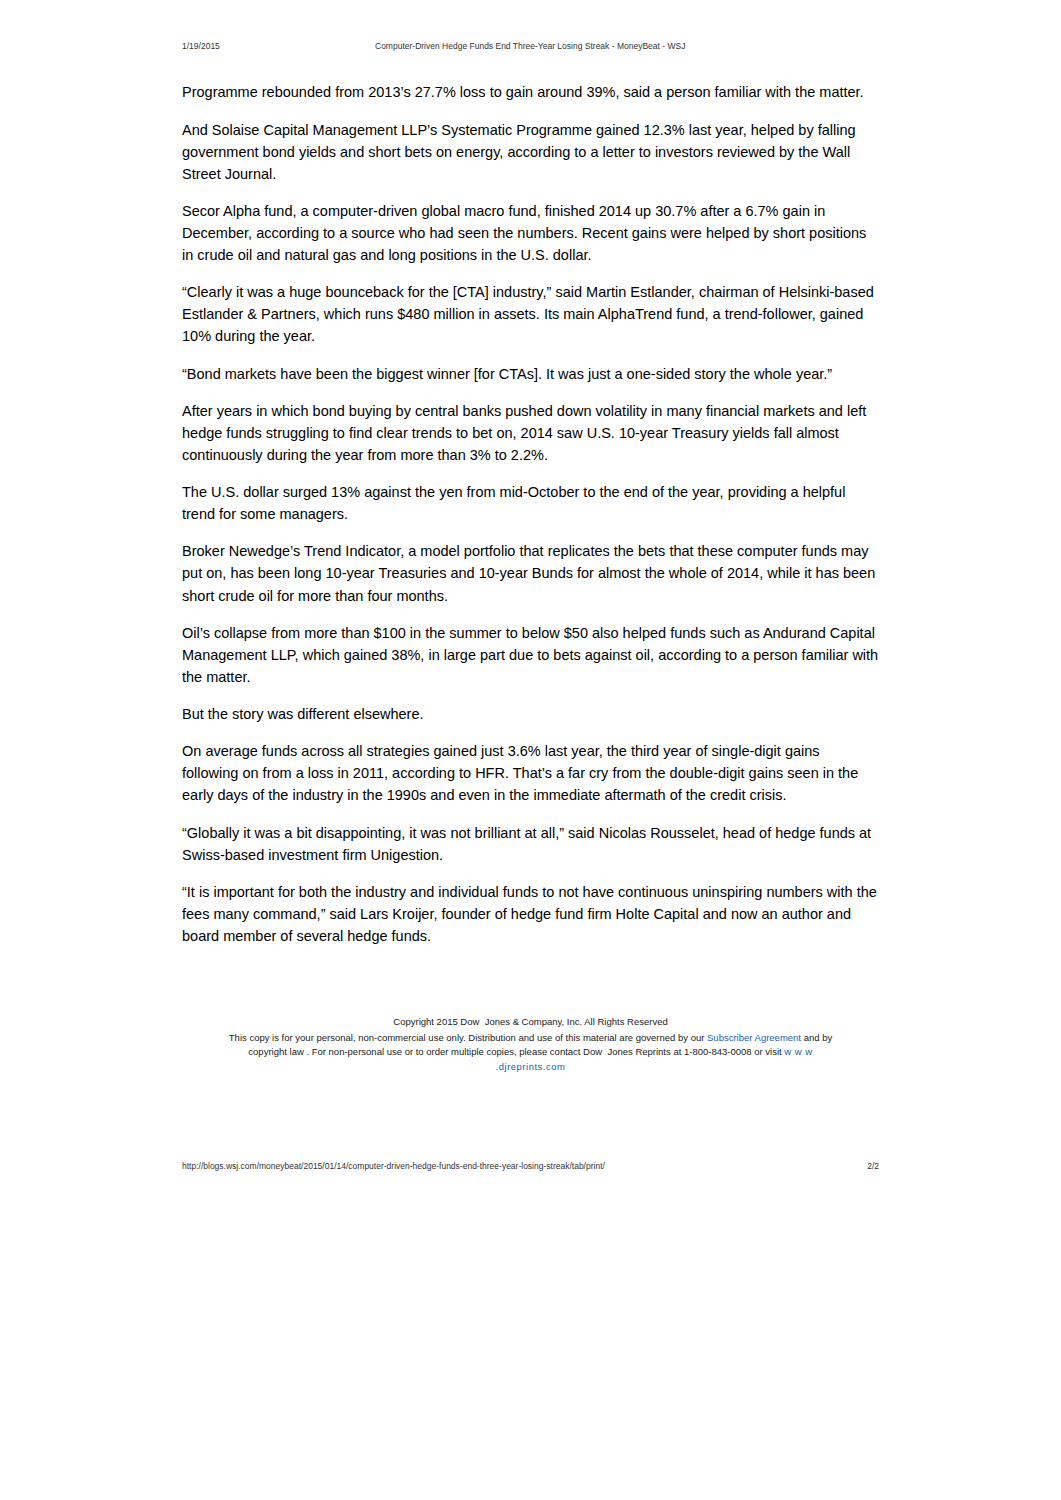1/19/2015
Computer-Driven Hedge Funds End Three-Year Losing Streak - MoneyBeat - WSJ
Programme rebounded from 2013’s 27.7% loss to gain around 39%, said a person familiar with the matter.
And Solaise Capital Management LLP’s Systematic Programme gained 12.3% last year, helped by falling government bond yields and short bets on energy, according to a letter to investors reviewed by the Wall Street Journal.
Secor Alpha fund, a computer-driven global macro fund, finished 2014 up 30.7% after a 6.7% gain in December, according to a source who had seen the numbers. Recent gains were helped by short positions in crude oil and natural gas and long positions in the U.S. dollar.
“Clearly it was a huge bounceback for the [CTA] industry,” said Martin Estlander, chairman of Helsinki-based Estlander & Partners, which runs $480 million in assets. Its main AlphaTrend fund, a trend-follower, gained 10% during the year.
“Bond markets have been the biggest winner [for CTAs]. It was just a one-sided story the whole year.”
After years in which bond buying by central banks pushed down volatility in many financial markets and left hedge funds struggling to find clear trends to bet on, 2014 saw U.S. 10-year Treasury yields fall almost continuously during the year from more than 3% to 2.2%.
The U.S. dollar surged 13% against the yen from mid-October to the end of the year, providing a helpful trend for some managers.
Broker Newedge’s Trend Indicator, a model portfolio that replicates the bets that these computer funds may put on, has been long 10-year Treasuries and 10-year Bunds for almost the whole of 2014, while it has been short crude oil for more than four months.
Oil’s collapse from more than $100 in the summer to below $50 also helped funds such as Andurand Capital Management LLP, which gained 38%, in large part due to bets against oil, according to a person familiar with the matter.
But the story was different elsewhere.
On average funds across all strategies gained just 3.6% last year, the third year of single-digit gains following on from a loss in 2011, according to HFR. That’s a far cry from the double-digit gains seen in the early days of the industry in the 1990s and even in the immediate aftermath of the credit crisis.
“Globally it was a bit disappointing, it was not brilliant at all,” said Nicolas Rousselet, head of hedge funds at Swiss-based investment firm Unigestion.
“It is important for both the industry and individual funds to not have continuous uninspiring numbers with the fees many command,” said Lars Kroijer, founder of hedge fund firm Holte Capital and now an author and board member of several hedge funds.
Copyright 2015 Dow Jones & Company, Inc. All Rights Reserved
This copy is for your personal, non-commercial use only. Distribution and use of this material are governed by our Subscriber Agreement and by copyright law . For non-personal use or to order multiple copies, please contact Dow Jones Reprints at 1-800-843-0008 or visit w w w .djreprints.com
http://blogs.wsj.com/moneybeat/2015/01/14/computer-driven-hedge-funds-end-three-year-losing-streak/tab/print/
2/2